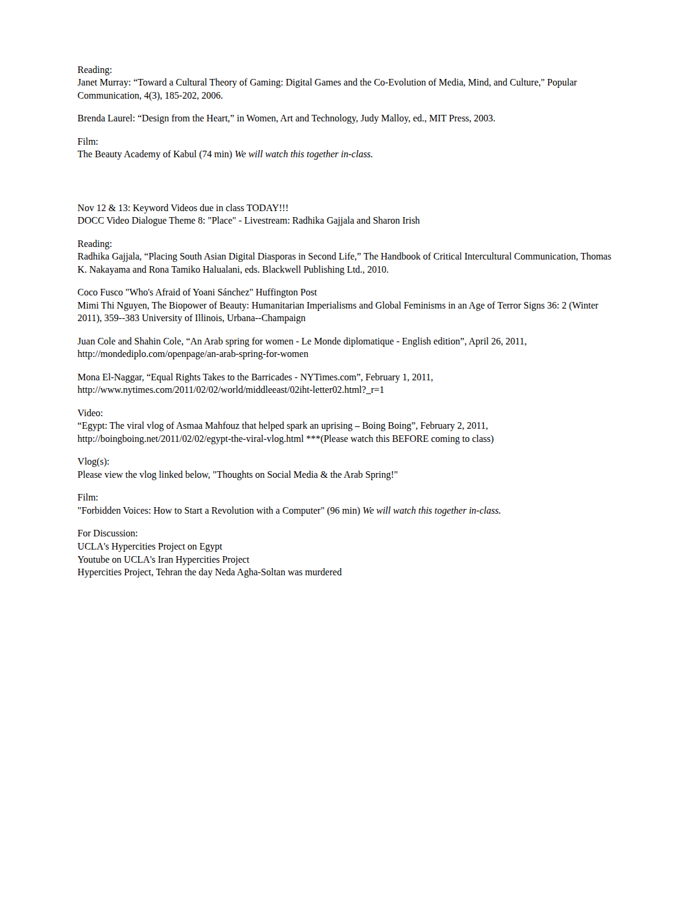Reading:
Janet Murray: “Toward a Cultural Theory of Gaming: Digital Games and the Co-Evolution of Media, Mind, and Culture," Popular Communication, 4(3), 185-202, 2006.
Brenda Laurel: “Design from the Heart,” in Women, Art and Technology, Judy Malloy, ed., MIT Press, 2003.
Film:
The Beauty Academy of Kabul (74 min) We will watch this together in-class.
Nov 12 & 13: Keyword Videos due in class TODAY!!!
DOCC Video Dialogue Theme 8: "Place" - Livestream: Radhika Gajjala and Sharon Irish
Reading:
Radhika Gajjala, “Placing South Asian Digital Diasporas in Second Life,” The Handbook of Critical Intercultural Communication, Thomas K. Nakayama and Rona Tamiko Halualani, eds. Blackwell Publishing Ltd., 2010.
Coco Fusco "Who's Afraid of Yoani Sánchez" Huffington Post
Mimi Thi Nguyen, The Biopower of Beauty: Humanitarian Imperialisms and Global Feminisms in an Age of Terror Signs 36: 2 (Winter 2011), 359--383 University of Illinois, Urbana--Champaign
Juan Cole and Shahin Cole, “An Arab spring for women - Le Monde diplomatique - English edition”, April 26, 2011, http://mondediplo.com/openpage/an-arab-spring-for-women
Mona El-Naggar, “Equal Rights Takes to the Barricades - NYTimes.com”, February 1, 2011, http://www.nytimes.com/2011/02/02/world/middleeast/02iht-letter02.html?_r=1
Video:
“Egypt: The viral vlog of Asmaa Mahfouz that helped spark an uprising – Boing Boing”, February 2, 2011, http://boingboing.net/2011/02/02/egypt-the-viral-vlog.html ***(Please watch this BEFORE coming to class)
Vlog(s):
Please view the vlog linked below, "Thoughts on Social Media & the Arab Spring!"
Film:
"Forbidden Voices: How to Start a Revolution with a Computer" (96 min) We will watch this together in-class.
For Discussion:
UCLA's Hypercities Project on Egypt
Youtube on UCLA's Iran Hypercities Project
Hypercities Project, Tehran the day Neda Agha-Soltan was murdered